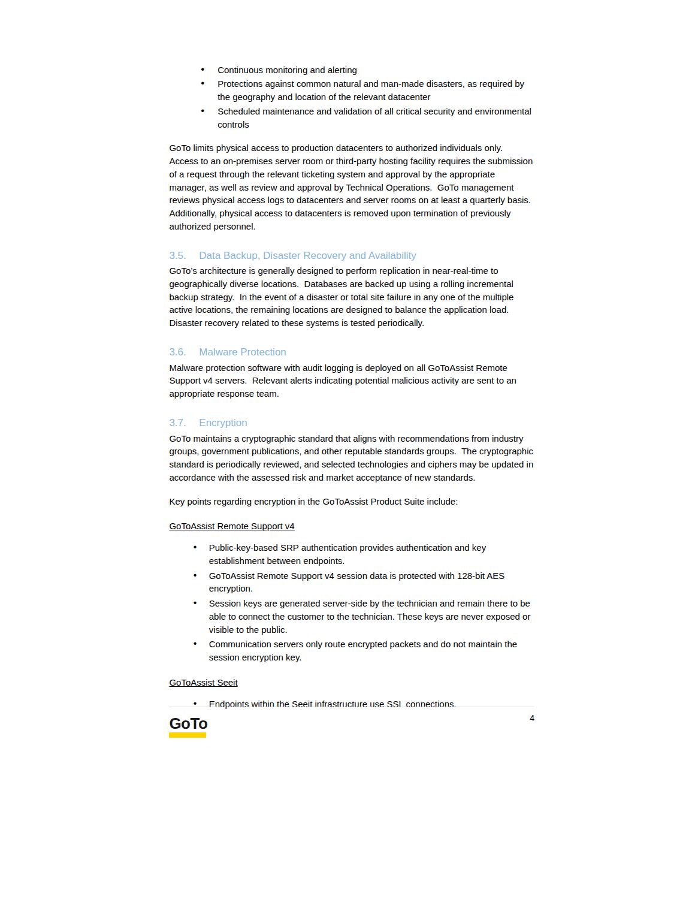Continuous monitoring and alerting
Protections against common natural and man-made disasters, as required by the geography and location of the relevant datacenter
Scheduled maintenance and validation of all critical security and environmental controls
GoTo limits physical access to production datacenters to authorized individuals only. Access to an on-premises server room or third-party hosting facility requires the submission of a request through the relevant ticketing system and approval by the appropriate manager, as well as review and approval by Technical Operations. GoTo management reviews physical access logs to datacenters and server rooms on at least a quarterly basis. Additionally, physical access to datacenters is removed upon termination of previously authorized personnel.
3.5. Data Backup, Disaster Recovery and Availability
GoTo’s architecture is generally designed to perform replication in near-real-time to geographically diverse locations. Databases are backed up using a rolling incremental backup strategy. In the event of a disaster or total site failure in any one of the multiple active locations, the remaining locations are designed to balance the application load. Disaster recovery related to these systems is tested periodically.
3.6. Malware Protection
Malware protection software with audit logging is deployed on all GoToAssist Remote Support v4 servers. Relevant alerts indicating potential malicious activity are sent to an appropriate response team.
3.7. Encryption
GoTo maintains a cryptographic standard that aligns with recommendations from industry groups, government publications, and other reputable standards groups. The cryptographic standard is periodically reviewed, and selected technologies and ciphers may be updated in accordance with the assessed risk and market acceptance of new standards.
Key points regarding encryption in the GoToAssist Product Suite include:
GoToAssist Remote Support v4
Public-key-based SRP authentication provides authentication and key establishment between endpoints.
GoToAssist Remote Support v4 session data is protected with 128-bit AES encryption.
Session keys are generated server-side by the technician and remain there to be able to connect the customer to the technician. These keys are never exposed or visible to the public.
Communication servers only route encrypted packets and do not maintain the session encryption key.
GoToAssist Seeit
Endpoints within the Seeit infrastructure use SSL connections.
4
GoTo